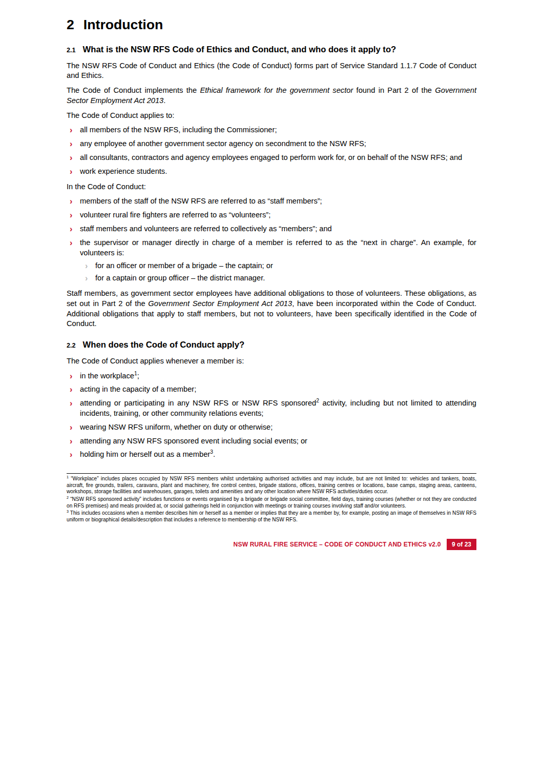2 Introduction
2.1 What is the NSW RFS Code of Ethics and Conduct, and who does it apply to?
The NSW RFS Code of Conduct and Ethics (the Code of Conduct) forms part of Service Standard 1.1.7 Code of Conduct and Ethics.
The Code of Conduct implements the Ethical framework for the government sector found in Part 2 of the Government Sector Employment Act 2013.
The Code of Conduct applies to:
all members of the NSW RFS, including the Commissioner;
any employee of another government sector agency on secondment to the NSW RFS;
all consultants, contractors and agency employees engaged to perform work for, or on behalf of the NSW RFS; and
work experience students.
In the Code of Conduct:
members of the staff of the NSW RFS are referred to as “staff members”;
volunteer rural fire fighters are referred to as “volunteers”;
staff members and volunteers are referred to collectively as “members”; and
the supervisor or manager directly in charge of a member is referred to as the “next in charge”. An example, for volunteers is:
for an officer or member of a brigade – the captain; or
for a captain or group officer – the district manager.
Staff members, as government sector employees have additional obligations to those of volunteers. These obligations, as set out in Part 2 of the Government Sector Employment Act 2013, have been incorporated within the Code of Conduct. Additional obligations that apply to staff members, but not to volunteers, have been specifically identified in the Code of Conduct.
2.2 When does the Code of Conduct apply?
The Code of Conduct applies whenever a member is:
in the workplace1;
acting in the capacity of a member;
attending or participating in any NSW RFS or NSW RFS sponsored2 activity, including but not limited to attending incidents, training, or other community relations events;
wearing NSW RFS uniform, whether on duty or otherwise;
attending any NSW RFS sponsored event including social events; or
holding him or herself out as a member3.
1 “Workplace” includes places occupied by NSW RFS members whilst undertaking authorised activities and may include, but are not limited to: vehicles and tankers, boats, aircraft, fire grounds, trailers, caravans, plant and machinery, fire control centres, brigade stations, offices, training centres or locations, base camps, staging areas, canteens, workshops, storage facilities and warehouses, garages, toilets and amenities and any other location where NSW RFS activities/duties occur.
2 “NSW RFS sponsored activity” includes functions or events organised by a brigade or brigade social committee, field days, training courses (whether or not they are conducted on RFS premises) and meals provided at, or social gatherings held in conjunction with meetings or training courses involving staff and/or volunteers.
3 This includes occasions when a member describes him or herself as a member or implies that they are a member by, for example, posting an image of themselves in NSW RFS uniform or biographical details/description that includes a reference to membership of the NSW RFS.
NSW RURAL FIRE SERVICE – CODE OF CONDUCT AND ETHICS v2.0 9 of 23